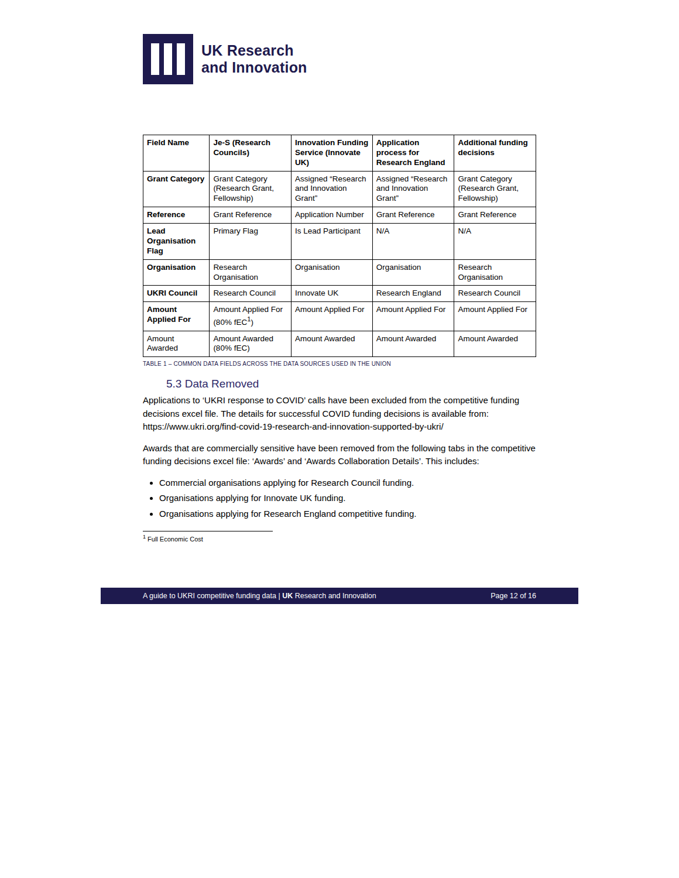UK Research
and Innovation
| Field Name | Je-S (Research Councils) | Innovation Funding Service (Innovate UK) | Application process for Research England | Additional funding decisions |
| --- | --- | --- | --- | --- |
| Grant Category | Grant Category (Research Grant, Fellowship) | Assigned “Research and Innovation Grant” | Assigned “Research and Innovation Grant” | Grant Category (Research Grant, Fellowship) |
| Reference | Grant Reference | Application Number | Grant Reference | Grant Reference |
| Lead Organisation Flag | Primary Flag | Is Lead Participant | N/A | N/A |
| Organisation | Research Organisation | Organisation | Organisation | Research Organisation |
| UKRI Council | Research Council | Innovate UK | Research England | Research Council |
| Amount Applied For | Amount Applied For (80% fEC 1 ) | Amount Applied For | Amount Applied For | Amount Applied For |
| Amount Awarded | Amount Awarded (80% fEC) | Amount Awarded | Amount Awarded | Amount Awarded |
Table 1 – Common data fields across the data sources used in the union
5.3 Data Removed
Applications to ‘UKRI response to COVID’ calls have been excluded from the competitive funding decisions excel file. The details for successful COVID funding decisions is available from: https://www.ukri.org/find-covid-19-research-and-innovation-supported-by-ukri/
Awards that are commercially sensitive have been removed from the following tabs in the competitive funding decisions excel file: ‘Awards’ and ‘Awards Collaboration Details’. This includes:
Commercial organisations applying for Research Council funding.
Organisations applying for Innovate UK funding.
Organisations applying for Research England competitive funding.
1 Full Economic Cost
A guide to UKRI competitive funding data | UK Research and Innovation Page 12 of 16